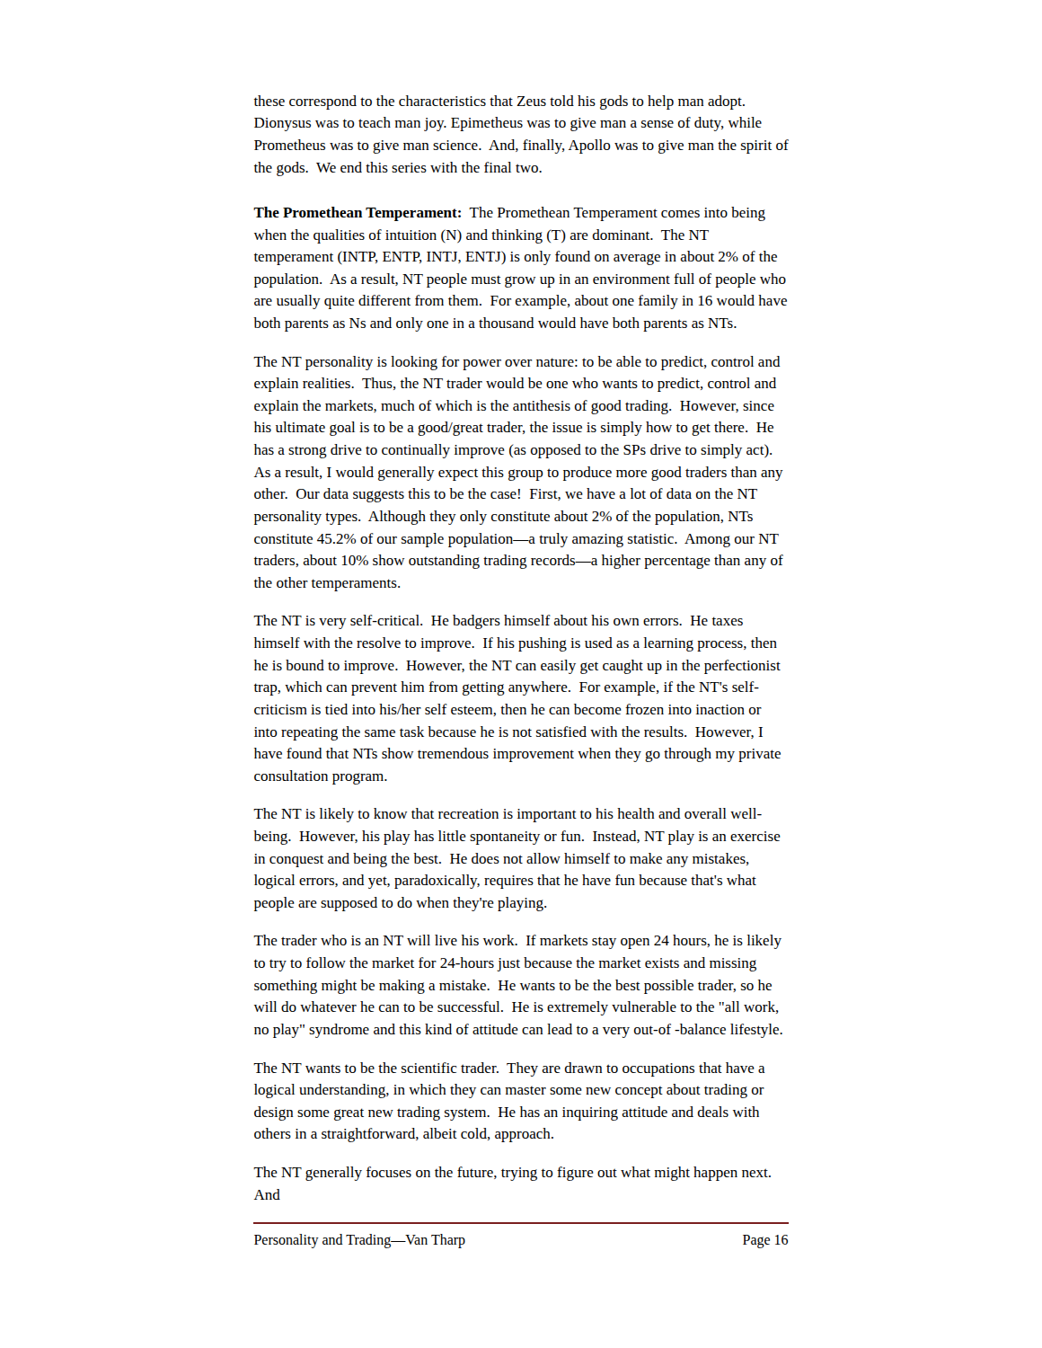these correspond to the characteristics that Zeus told his gods to help man adopt. Dionysus was to teach man joy. Epimetheus was to give man a sense of duty, while Prometheus was to give man science. And, finally, Apollo was to give man the spirit of the gods. We end this series with the final two.
The Promethean Temperament: The Promethean Temperament comes into being when the qualities of intuition (N) and thinking (T) are dominant. The NT temperament (INTP, ENTP, INTJ, ENTJ) is only found on average in about 2% of the population. As a result, NT people must grow up in an environment full of people who are usually quite different from them. For example, about one family in 16 would have both parents as Ns and only one in a thousand would have both parents as NTs.
The NT personality is looking for power over nature: to be able to predict, control and explain realities. Thus, the NT trader would be one who wants to predict, control and explain the markets, much of which is the antithesis of good trading. However, since his ultimate goal is to be a good/great trader, the issue is simply how to get there. He has a strong drive to continually improve (as opposed to the SPs drive to simply act). As a result, I would generally expect this group to produce more good traders than any other. Our data suggests this to be the case! First, we have a lot of data on the NT personality types. Although they only constitute about 2% of the population, NTs constitute 45.2% of our sample population—a truly amazing statistic. Among our NT traders, about 10% show outstanding trading records—a higher percentage than any of the other temperaments.
The NT is very self-critical. He badgers himself about his own errors. He taxes himself with the resolve to improve. If his pushing is used as a learning process, then he is bound to improve. However, the NT can easily get caught up in the perfectionist trap, which can prevent him from getting anywhere. For example, if the NT's self-criticism is tied into his/her self esteem, then he can become frozen into inaction or into repeating the same task because he is not satisfied with the results. However, I have found that NTs show tremendous improvement when they go through my private consultation program.
The NT is likely to know that recreation is important to his health and overall well-being. However, his play has little spontaneity or fun. Instead, NT play is an exercise in conquest and being the best. He does not allow himself to make any mistakes, logical errors, and yet, paradoxically, requires that he have fun because that's what people are supposed to do when they're playing.
The trader who is an NT will live his work. If markets stay open 24 hours, he is likely to try to follow the market for 24-hours just because the market exists and missing something might be making a mistake. He wants to be the best possible trader, so he will do whatever he can to be successful. He is extremely vulnerable to the "all work, no play" syndrome and this kind of attitude can lead to a very out-of -balance lifestyle.
The NT wants to be the scientific trader. They are drawn to occupations that have a logical understanding, in which they can master some new concept about trading or design some great new trading system. He has an inquiring attitude and deals with others in a straightforward, albeit cold, approach.
The NT generally focuses on the future, trying to figure out what might happen next. And
Personality and Trading—Van Tharp Page 16